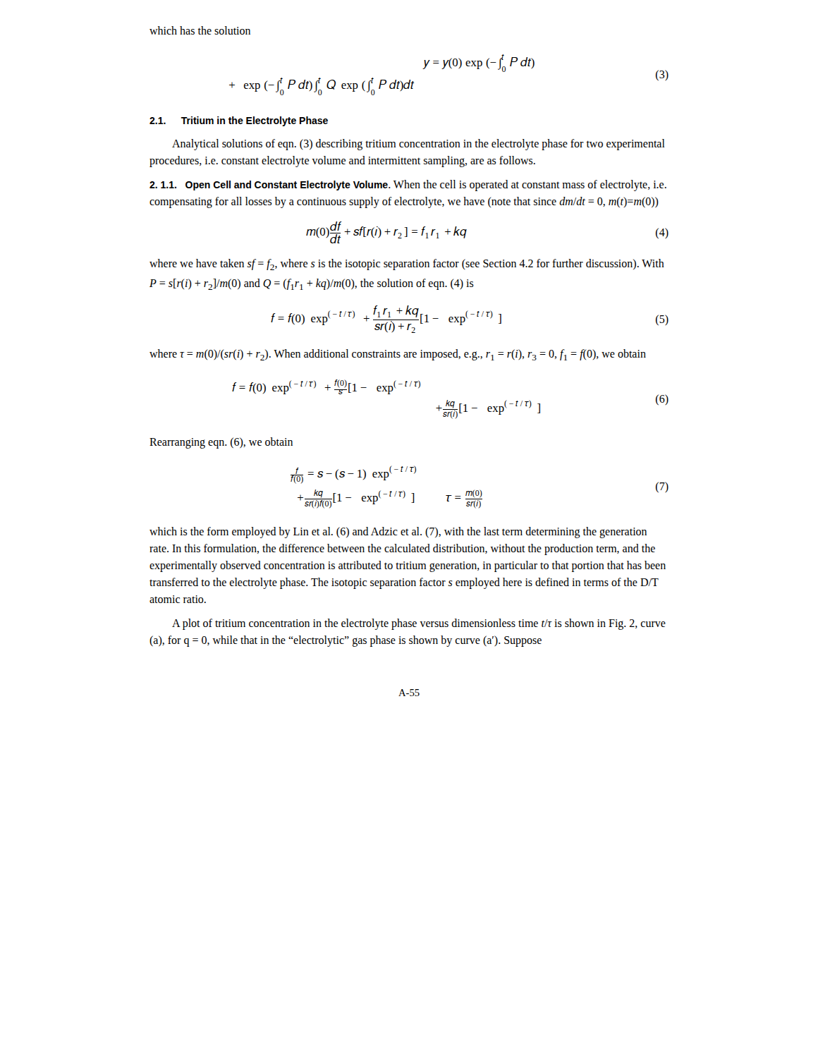which has the solution
y = y (0) exp ( − ∫ 0 t P dt ) + exp ( − ∫ 0 t P dt ) ∫ 0 t Q exp ( ∫ 0 t P dt ) dt
(3)
2.1. Tritium in the Electrolyte Phase
Analytical solutions of eqn. (3) describing tritium concentration in the electrolyte phase for two experimental procedures, i.e. constant electrolyte volume and intermittent sampling, are as follows.
2. 1.1. Open Cell and Constant Electrolyte Volume. When the cell is operated at constant mass of electrolyte, i.e. compensating for all losses by a continuous supply of electrolyte, we have (note that since dm/dt = 0, m(t)=m(0))
m(0) df dt + sf [ r(i) + r2 ] = f1 r1 + kq
(4)
where we have taken sf = f2, where s is the isotopic separation factor (see Section 4.2 for further discussion). With P = s[r(i) + r2]/m(0) and Q = (f1r1 + kq)/m(0), the solution of eqn. (4) is
f = f(0) exp (−t/τ) + f1 r1 + kq sr(i) + r2 [ 1 − exp (−t/τ) ]
(5)
where τ = m(0)/(sr(i) + r2). When additional constraints are imposed, e.g., r1 = r(i), r3 = 0, f1 = f(0), we obtain
f = f(0) exp (−t/τ) + f(0) s [ 1 − exp (−t/τ) + kq sr(i) [ 1 − exp (−t/τ) ]
(6)
Rearranging eqn. (6), we obtain
f f(0) = s − (s−1) exp (−t/τ) + kq sr(i)f(0) [ 1 − exp (−t/τ) ] τ = m(0) sr(i)
(7)
which is the form employed by Lin et al. (6) and Adzic et al. (7), with the last term determining the generation rate. In this formulation, the difference between the calculated distribution, without the production term, and the experimentally observed concentration is attributed to tritium generation, in particular to that portion that has been transferred to the electrolyte phase. The isotopic separation factor s employed here is defined in terms of the D/T atomic ratio.
A plot of tritium concentration in the electrolyte phase versus dimensionless time t/τ is shown in Fig. 2, curve (a), for q = 0, while that in the “electrolytic” gas phase is shown by curve (a′). Suppose
A-55